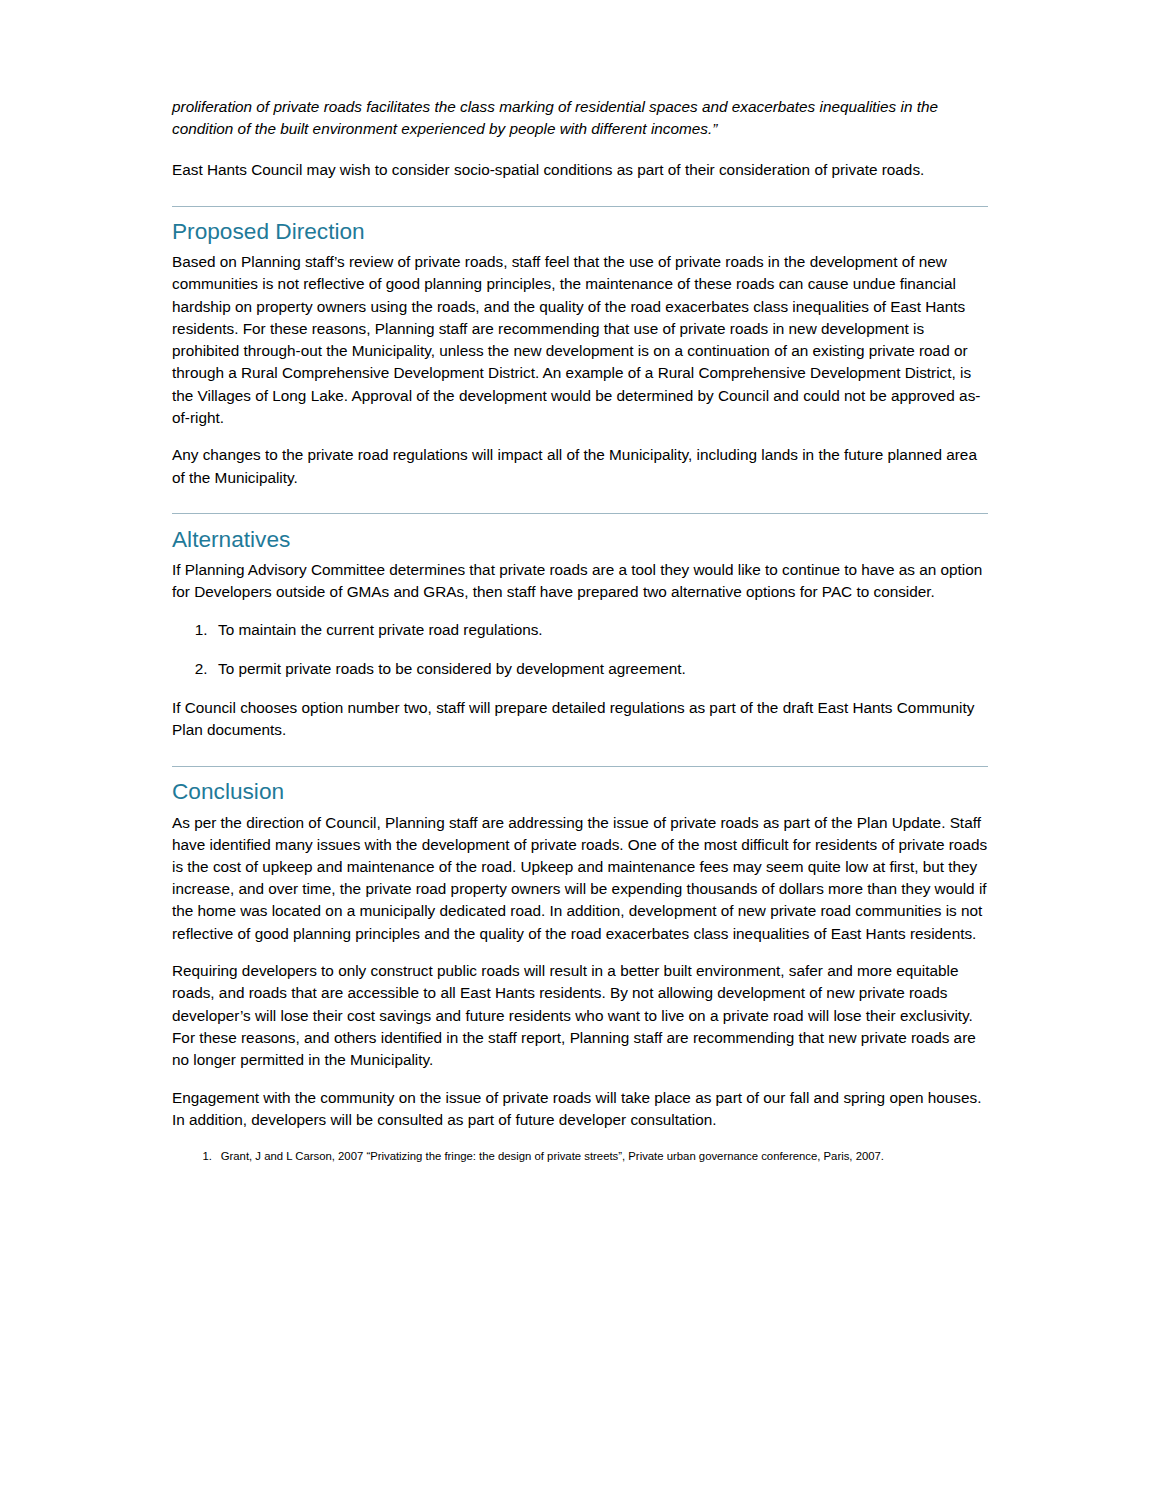proliferation of private roads facilitates the class marking of residential spaces and exacerbates inequalities in the condition of the built environment experienced by people with different incomes.”
East Hants Council may wish to consider socio-spatial conditions as part of their consideration of private roads.
Proposed Direction
Based on Planning staff’s review of private roads, staff feel that the use of private roads in the development of new communities is not reflective of good planning principles, the maintenance of these roads can cause undue financial hardship on property owners using the roads, and the quality of the road exacerbates class inequalities of East Hants residents. For these reasons, Planning staff are recommending that use of private roads in new development is prohibited through-out the Municipality, unless the new development is on a continuation of an existing private road or through a Rural Comprehensive Development District. An example of a Rural Comprehensive Development District, is the Villages of Long Lake. Approval of the development would be determined by Council and could not be approved as-of-right.
Any changes to the private road regulations will impact all of the Municipality, including lands in the future planned area of the Municipality.
Alternatives
If Planning Advisory Committee determines that private roads are a tool they would like to continue to have as an option for Developers outside of GMAs and GRAs, then staff have prepared two alternative options for PAC to consider.
To maintain the current private road regulations.
To permit private roads to be considered by development agreement.
If Council chooses option number two, staff will prepare detailed regulations as part of the draft East Hants Community Plan documents.
Conclusion
As per the direction of Council, Planning staff are addressing the issue of private roads as part of the Plan Update. Staff have identified many issues with the development of private roads. One of the most difficult for residents of private roads is the cost of upkeep and maintenance of the road. Upkeep and maintenance fees may seem quite low at first, but they increase, and over time, the private road property owners will be expending thousands of dollars more than they would if the home was located on a municipally dedicated road. In addition, development of new private road communities is not reflective of good planning principles and the quality of the road exacerbates class inequalities of East Hants residents.
Requiring developers to only construct public roads will result in a better built environment, safer and more equitable roads, and roads that are accessible to all East Hants residents. By not allowing development of new private roads developer’s will lose their cost savings and future residents who want to live on a private road will lose their exclusivity. For these reasons, and others identified in the staff report, Planning staff are recommending that new private roads are no longer permitted in the Municipality.
Engagement with the community on the issue of private roads will take place as part of our fall and spring open houses. In addition, developers will be consulted as part of future developer consultation.
Grant, J and L Carson, 2007 “Privatizing the fringe: the design of private streets”, Private urban governance conference, Paris, 2007.